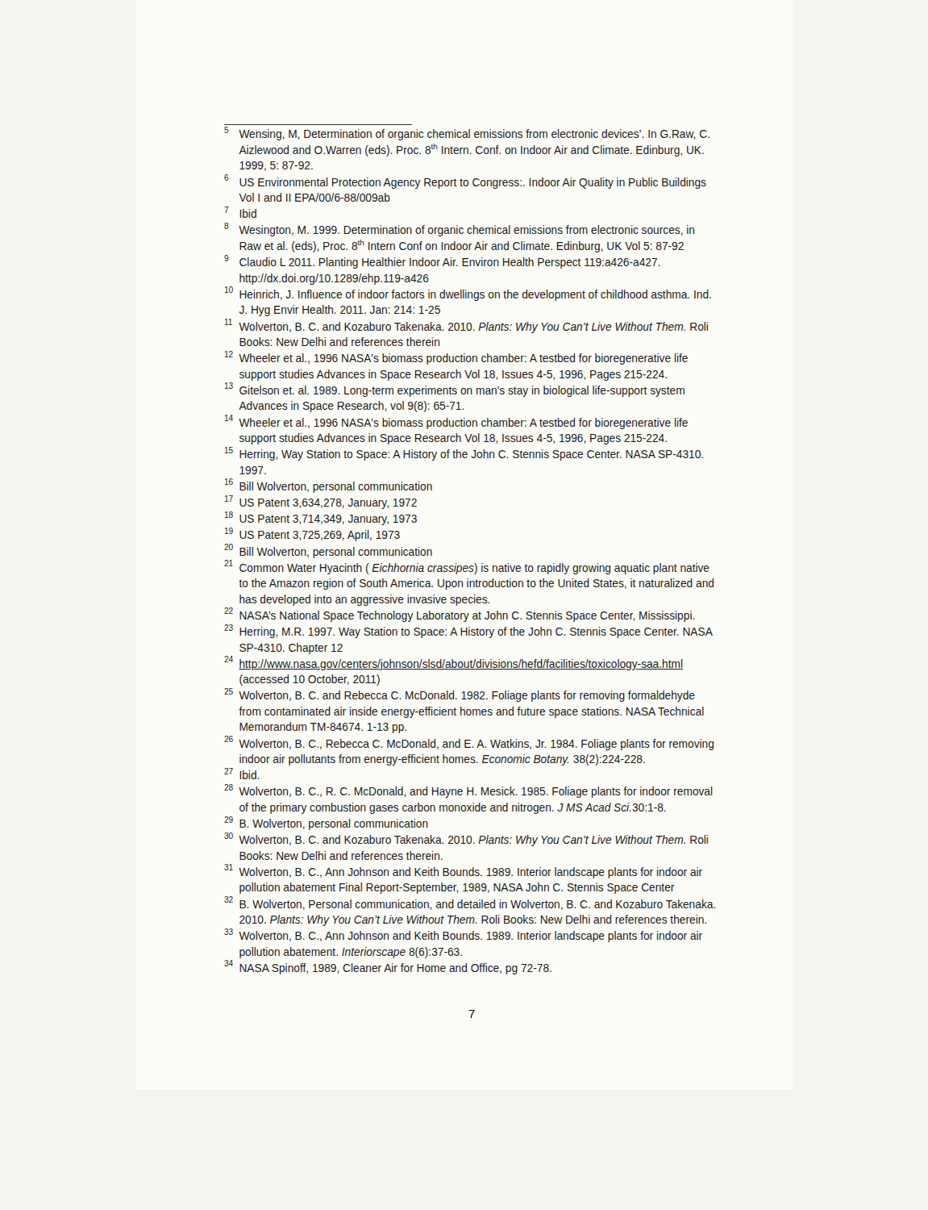5 Wensing, M, Determination of organic chemical emissions from electronic devices’. In G.Raw, C. Aizlewood and O.Warren (eds). Proc. 8th Intern. Conf. on Indoor Air and Climate. Edinburg, UK. 1999, 5: 87-92.
6 US Environmental Protection Agency Report to Congress:. Indoor Air Quality in Public Buildings Vol I and II EPA/00/6-88/009ab
7 Ibid
8 Wesington, M. 1999. Determination of organic chemical emissions from electronic sources, in Raw et al. (eds), Proc. 8th Intern Conf on Indoor Air and Climate. Edinburg, UK Vol 5: 87-92
9 Claudio L 2011. Planting Healthier Indoor Air. Environ Health Perspect 119:a426-a427.
http://dx.doi.org/10.1289/ehp.119-a426
10 Heinrich, J. Influence of indoor factors in dwellings on the development of childhood asthma. Ind. J. Hyg Envir Health. 2011. Jan: 214: 1-25
11 Wolverton, B. C. and Kozaburo Takenaka. 2010. Plants: Why You Can’t Live Without Them. Roli Books: New Delhi and references therein
12 Wheeler et al., 1996 NASA's biomass production chamber: A testbed for bioregenerative life support studies Advances in Space Research Vol 18, Issues 4-5, 1996, Pages 215-224.
13 Gitelson et. al. 1989. Long-term experiments on man's stay in biological life-support system
Advances in Space Research, vol 9(8): 65-71.
14 Wheeler et al., 1996 NASA's biomass production chamber: A testbed for bioregenerative life support studies Advances in Space Research Vol 18, Issues 4-5, 1996, Pages 215-224.
15 Herring, Way Station to Space: A History of the John C. Stennis Space Center. NASA SP-4310. 1997.
16 Bill Wolverton, personal communication
17 US Patent 3,634,278, January, 1972
18 US Patent 3,714,349, January, 1973
19 US Patent 3,725,269, April, 1973
20 Bill Wolverton, personal communication
21 Common Water Hyacinth ( Eichhornia crassipes) is native to rapidly growing aquatic plant native to the Amazon region of South America. Upon introduction to the United States, it naturalized and has developed into an aggressive invasive species.
22 NASA’s National Space Technology Laboratory at John C. Stennis Space Center, Mississippi.
23 Herring, M.R. 1997. Way Station to Space: A History of the John C. Stennis Space Center. NASA SP-4310. Chapter 12
24 http://www.nasa.gov/centers/johnson/slsd/about/divisions/hefd/facilities/toxicology-saa.html (accessed 10 October, 2011)
25 Wolverton, B. C. and Rebecca C. McDonald. 1982. Foliage plants for removing formaldehyde from contaminated air inside energy-efficient homes and future space stations. NASA Technical Memorandum TM-84674. 1-13 pp.
26 Wolverton, B. C., Rebecca C. McDonald, and E. A. Watkins, Jr. 1984. Foliage plants for removing indoor air pollutants from energy-efficient homes. Economic Botany. 38(2):224-228.
27 Ibid.
28 Wolverton, B. C., R. C. McDonald, and Hayne H. Mesick. 1985. Foliage plants for indoor removal of the primary combustion gases carbon monoxide and nitrogen. J MS Acad Sci. 30:1-8.
29 B. Wolverton, personal communication
30 Wolverton, B. C. and Kozaburo Takenaka. 2010. Plants: Why You Can’t Live Without Them. Roli Books: New Delhi and references therein.
31 Wolverton, B. C., Ann Johnson and Keith Bounds. 1989. Interior landscape plants for indoor air pollution abatement Final Report-September, 1989, NASA John C. Stennis Space Center
32 B. Wolverton, Personal communication, and detailed in Wolverton, B. C. and Kozaburo Takenaka. 2010. Plants: Why You Can’t Live Without Them. Roli Books: New Delhi and references therein.
33 Wolverton, B. C., Ann Johnson and Keith Bounds. 1989. Interior landscape plants for indoor air pollution abatement. Interiorscape 8(6):37-63.
34 NASA Spinoff, 1989, Cleaner Air for Home and Office, pg 72-78.
7